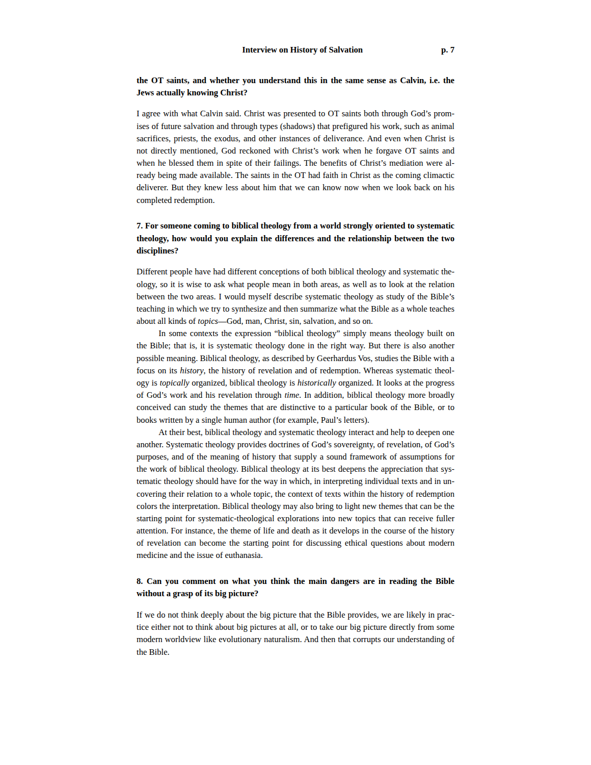Interview on History of Salvation p. 7
the OT saints, and whether you understand this in the same sense as Calvin, i.e. the Jews actually knowing Christ?
I agree with what Calvin said. Christ was presented to OT saints both through God’s promises of future salvation and through types (shadows) that prefigured his work, such as animal sacrifices, priests, the exodus, and other instances of deliverance. And even when Christ is not directly mentioned, God reckoned with Christ’s work when he forgave OT saints and when he blessed them in spite of their failings. The benefits of Christ’s mediation were already being made available. The saints in the OT had faith in Christ as the coming climactic deliverer. But they knew less about him that we can know now when we look back on his completed redemption.
7. For someone coming to biblical theology from a world strongly oriented to systematic theology, how would you explain the differences and the relationship between the two disciplines?
Different people have had different conceptions of both biblical theology and systematic theology, so it is wise to ask what people mean in both areas, as well as to look at the relation between the two areas. I would myself describe systematic theology as study of the Bible’s teaching in which we try to synthesize and then summarize what the Bible as a whole teaches about all kinds of topics—God, man, Christ, sin, salvation, and so on.
In some contexts the expression “biblical theology” simply means theology built on the Bible; that is, it is systematic theology done in the right way. But there is also another possible meaning. Biblical theology, as described by Geerhardus Vos, studies the Bible with a focus on its history, the history of revelation and of redemption. Whereas systematic theology is topically organized, biblical theology is historically organized. It looks at the progress of God’s work and his revelation through time. In addition, biblical theology more broadly conceived can study the themes that are distinctive to a particular book of the Bible, or to books written by a single human author (for example, Paul’s letters).
At their best, biblical theology and systematic theology interact and help to deepen one another. Systematic theology provides doctrines of God’s sovereignty, of revelation, of God’s purposes, and of the meaning of history that supply a sound framework of assumptions for the work of biblical theology. Biblical theology at its best deepens the appreciation that systematic theology should have for the way in which, in interpreting individual texts and in uncovering their relation to a whole topic, the context of texts within the history of redemption colors the interpretation. Biblical theology may also bring to light new themes that can be the starting point for systematic-theological explorations into new topics that can receive fuller attention. For instance, the theme of life and death as it develops in the course of the history of revelation can become the starting point for discussing ethical questions about modern medicine and the issue of euthanasia.
8. Can you comment on what you think the main dangers are in reading the Bible without a grasp of its big picture?
If we do not think deeply about the big picture that the Bible provides, we are likely in practice either not to think about big pictures at all, or to take our big picture directly from some modern worldview like evolutionary naturalism. And then that corrupts our understanding of the Bible.